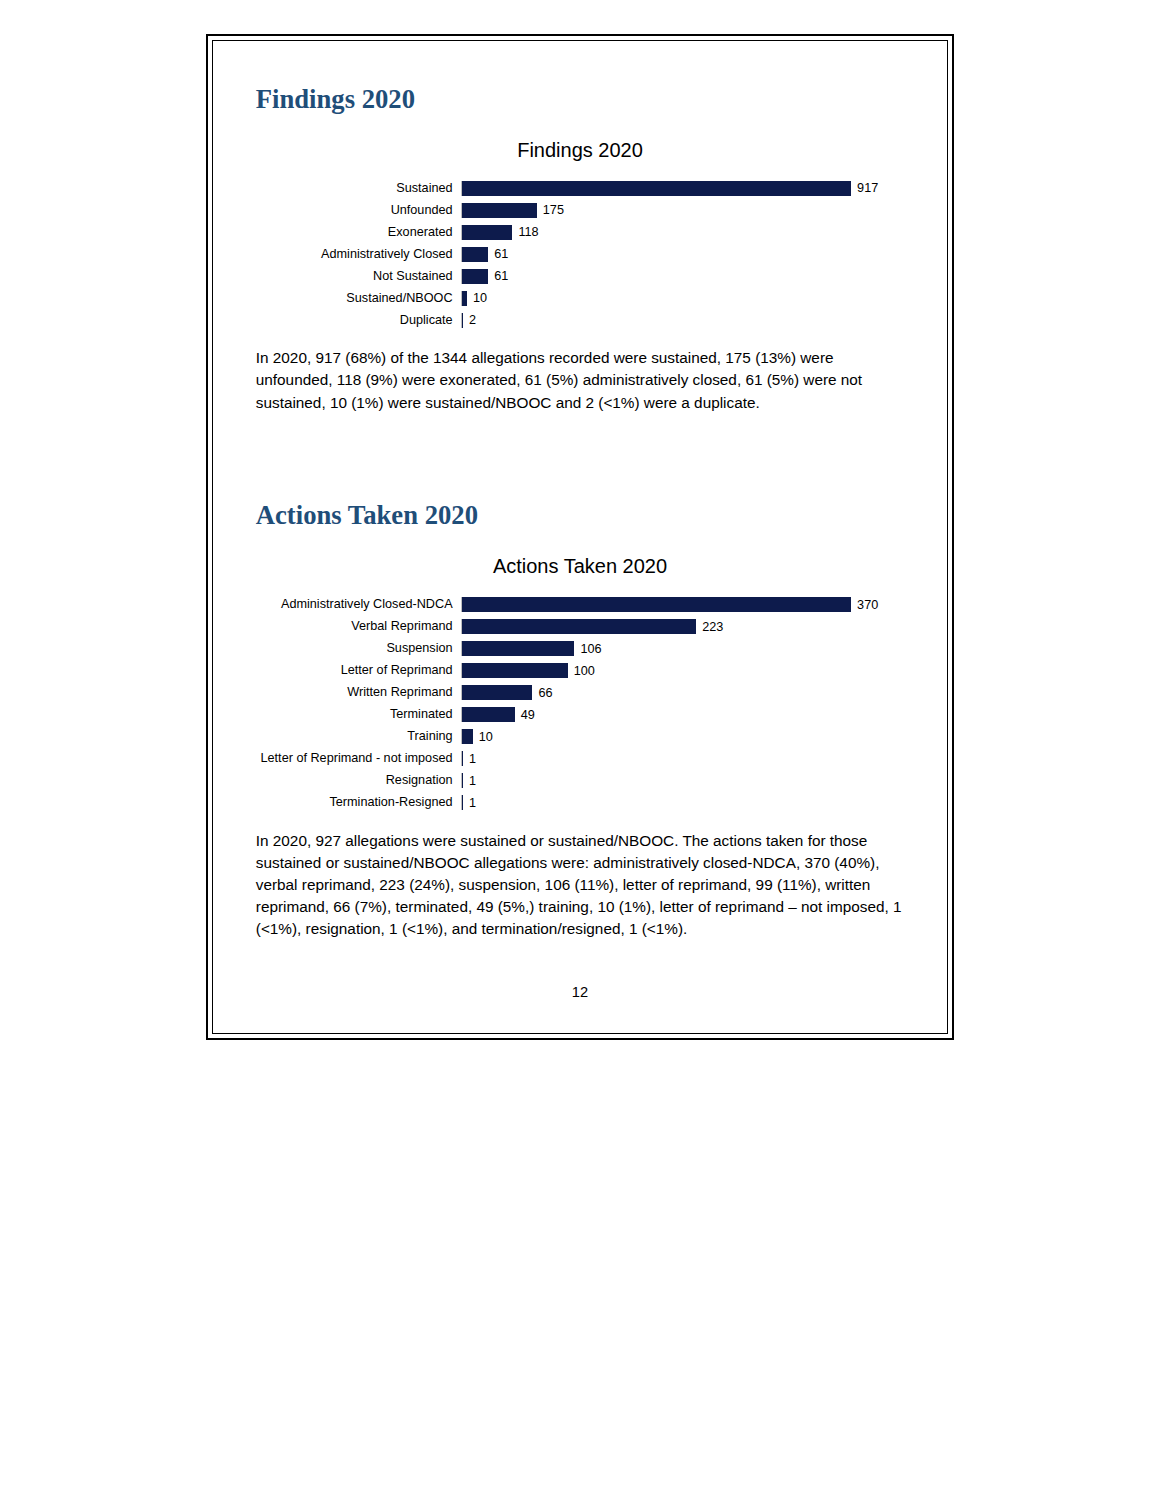Findings 2020
Findings 2020
Sustained
917
Unfounded
175
Exonerated
118
Administratively Closed
61
Not Sustained
61
Sustained/NBOOC
10
Duplicate
2
In 2020, 917 (68%) of the 1344 allegations recorded were sustained, 175 (13%) were unfounded, 118 (9%) were exonerated, 61 (5%) administratively closed, 61 (5%) were not sustained, 10 (1%) were sustained/NBOOC and 2 (<1%) were a duplicate.
Actions Taken 2020
Actions Taken 2020
Administratively Closed-NDCA
370
Verbal Reprimand
223
Suspension
106
Letter of Reprimand
100
Written Reprimand
66
Terminated
49
Training
10
Letter of Reprimand - not imposed
1
Resignation
1
Termination-Resigned
1
In 2020, 927 allegations were sustained or sustained/NBOOC. The actions taken for those sustained or sustained/NBOOC allegations were: administratively closed-NDCA, 370 (40%), verbal reprimand, 223 (24%), suspension, 106 (11%), letter of reprimand, 99 (11%), written reprimand, 66 (7%), terminated, 49 (5%,) training, 10 (1%), letter of reprimand – not imposed, 1 (<1%), resignation, 1 (<1%), and termination/resigned, 1 (<1%).
12